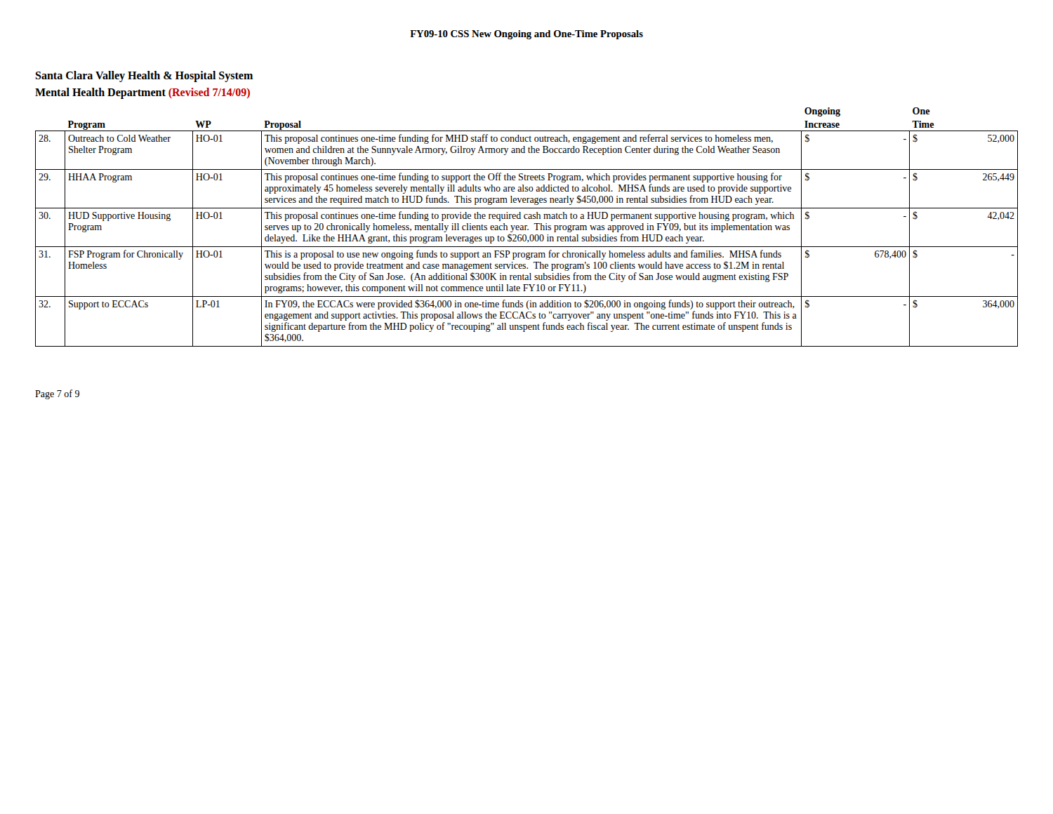FY09-10 CSS New Ongoing and One-Time Proposals
Santa Clara Valley Health & Hospital System
Mental Health Department (Revised 7/14/09)
| | | | | Ongoing | One |
| --- | --- | --- | --- | --- | --- |
| | Program | WP | Proposal | Increase | Time |
| 28. | Outreach to Cold Weather Shelter Program | HO-01 | This proposal continues one-time funding for MHD staff to conduct outreach, engagement and referral services to homeless men, women and children at the Sunnyvale Armory, Gilroy Armory and the Boccardo Reception Center during the Cold Weather Season (November through March). | $ - | $ 52,000 |
| 29. | HHAA Program | HO-01 | This proposal continues one-time funding to support the Off the Streets Program, which provides permanent supportive housing for approximately 45 homeless severely mentally ill adults who are also addicted to alcohol. MHSA funds are used to provide supportive services and the required match to HUD funds. This program leverages nearly $450,000 in rental subsidies from HUD each year. | $ - | $ 265,449 |
| 30. | HUD Supportive Housing Program | HO-01 | This proposal continues one-time funding to provide the required cash match to a HUD permanent supportive housing program, which serves up to 20 chronically homeless, mentally ill clients each year. This program was approved in FY09, but its implementation was delayed. Like the HHAA grant, this program leverages up to $260,000 in rental subsidies from HUD each year. | $ - | $ 42,042 |
| 31. | FSP Program for Chronically Homeless | HO-01 | This is a proposal to use new ongoing funds to support an FSP program for chronically homeless adults and families. MHSA funds would be used to provide treatment and case management services. The program's 100 clients would have access to $1.2M in rental subsidies from the City of San Jose. (An additional $300K in rental subsidies from the City of San Jose would augment existing FSP programs; however, this component will not commence until late FY10 or FY11.) | $ 678,400 | $ - |
| 32. | Support to ECCACs | LP-01 | In FY09, the ECCACs were provided $364,000 in one-time funds (in addition to $206,000 in ongoing funds) to support their outreach, engagement and support activties. This proposal allows the ECCACs to "carryover" any unspent "one-time" funds into FY10. This is a significant departure from the MHD policy of "recouping" all unspent funds each fiscal year. The current estimate of unspent funds is $364,000. | $ - | $ 364,000 |
Page 7 of 9